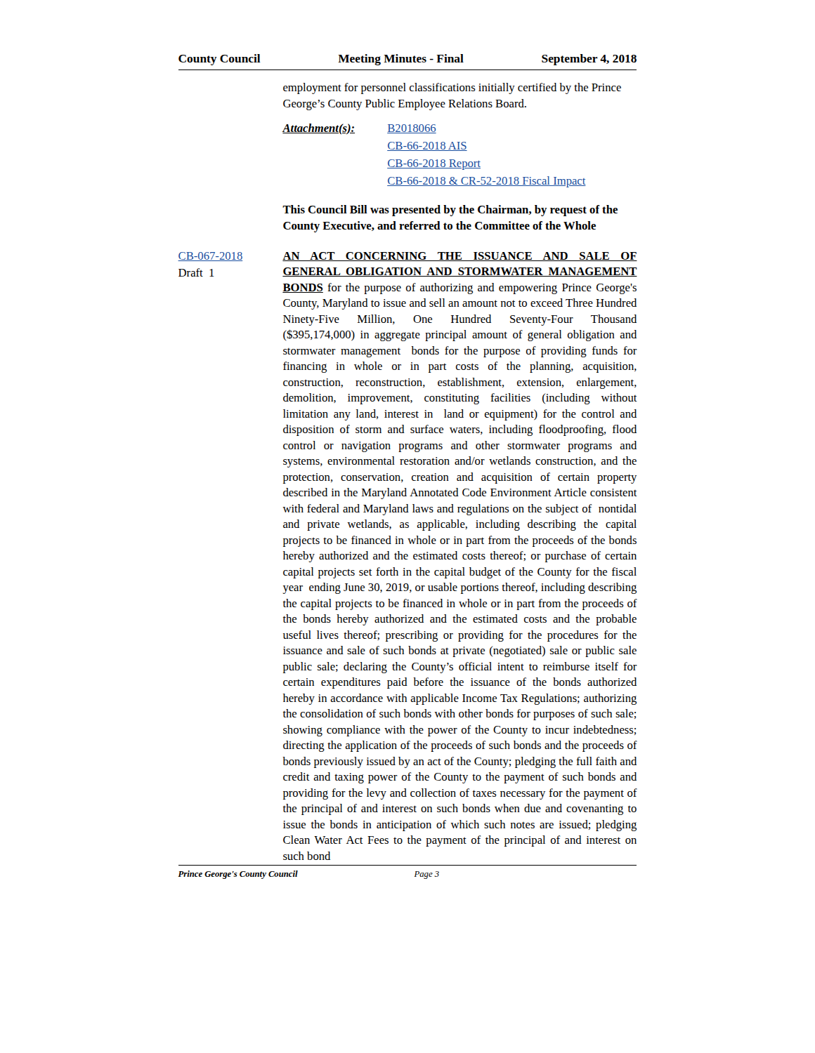County Council
Meeting Minutes - Final
September 4, 2018
employment for personnel classifications initially certified by the Prince George’s County Public Employee Relations Board.
Attachment(s):
B2018066
CB-66-2018 AIS
CB-66-2018 Report
CB-66-2018 & CR-52-2018 Fiscal Impact
This Council Bill was presented by the Chairman, by request of the County Executive, and referred to the Committee of the Whole
CB-067-2018
Draft 1
AN ACT CONCERNING THE ISSUANCE AND SALE OF GENERAL OBLIGATION AND STORMWATER MANAGEMENT BONDS for the purpose of authorizing and empowering Prince George's County, Maryland to issue and sell an amount not to exceed Three Hundred Ninety-Five Million, One Hundred Seventy-Four Thousand ($395,174,000) in aggregate principal amount of general obligation and stormwater management bonds for the purpose of providing funds for financing in whole or in part costs of the planning, acquisition, construction, reconstruction, establishment, extension, enlargement, demolition, improvement, constituting facilities (including without limitation any land, interest in land or equipment) for the control and disposition of storm and surface waters, including floodproofing, flood control or navigation programs and other stormwater programs and systems, environmental restoration and/or wetlands construction, and the protection, conservation, creation and acquisition of certain property described in the Maryland Annotated Code Environment Article consistent with federal and Maryland laws and regulations on the subject of nontidal and private wetlands, as applicable, including describing the capital projects to be financed in whole or in part from the proceeds of the bonds hereby authorized and the estimated costs thereof; or purchase of certain capital projects set forth in the capital budget of the County for the fiscal year ending June 30, 2019, or usable portions thereof, including describing the capital projects to be financed in whole or in part from the proceeds of the bonds hereby authorized and the estimated costs and the probable useful lives thereof; prescribing or providing for the procedures for the issuance and sale of such bonds at private (negotiated) sale or public sale public sale; declaring the County’s official intent to reimburse itself for certain expenditures paid before the issuance of the bonds authorized hereby in accordance with applicable Income Tax Regulations; authorizing the consolidation of such bonds with other bonds for purposes of such sale; showing compliance with the power of the County to incur indebtedness; directing the application of the proceeds of such bonds and the proceeds of bonds previously issued by an act of the County; pledging the full faith and credit and taxing power of the County to the payment of such bonds and providing for the levy and collection of taxes necessary for the payment of the principal of and interest on such bonds when due and covenanting to issue the bonds in anticipation of which such notes are issued; pledging Clean Water Act Fees to the payment of the principal of and interest on such bond
Prince George's County Council
Page 3